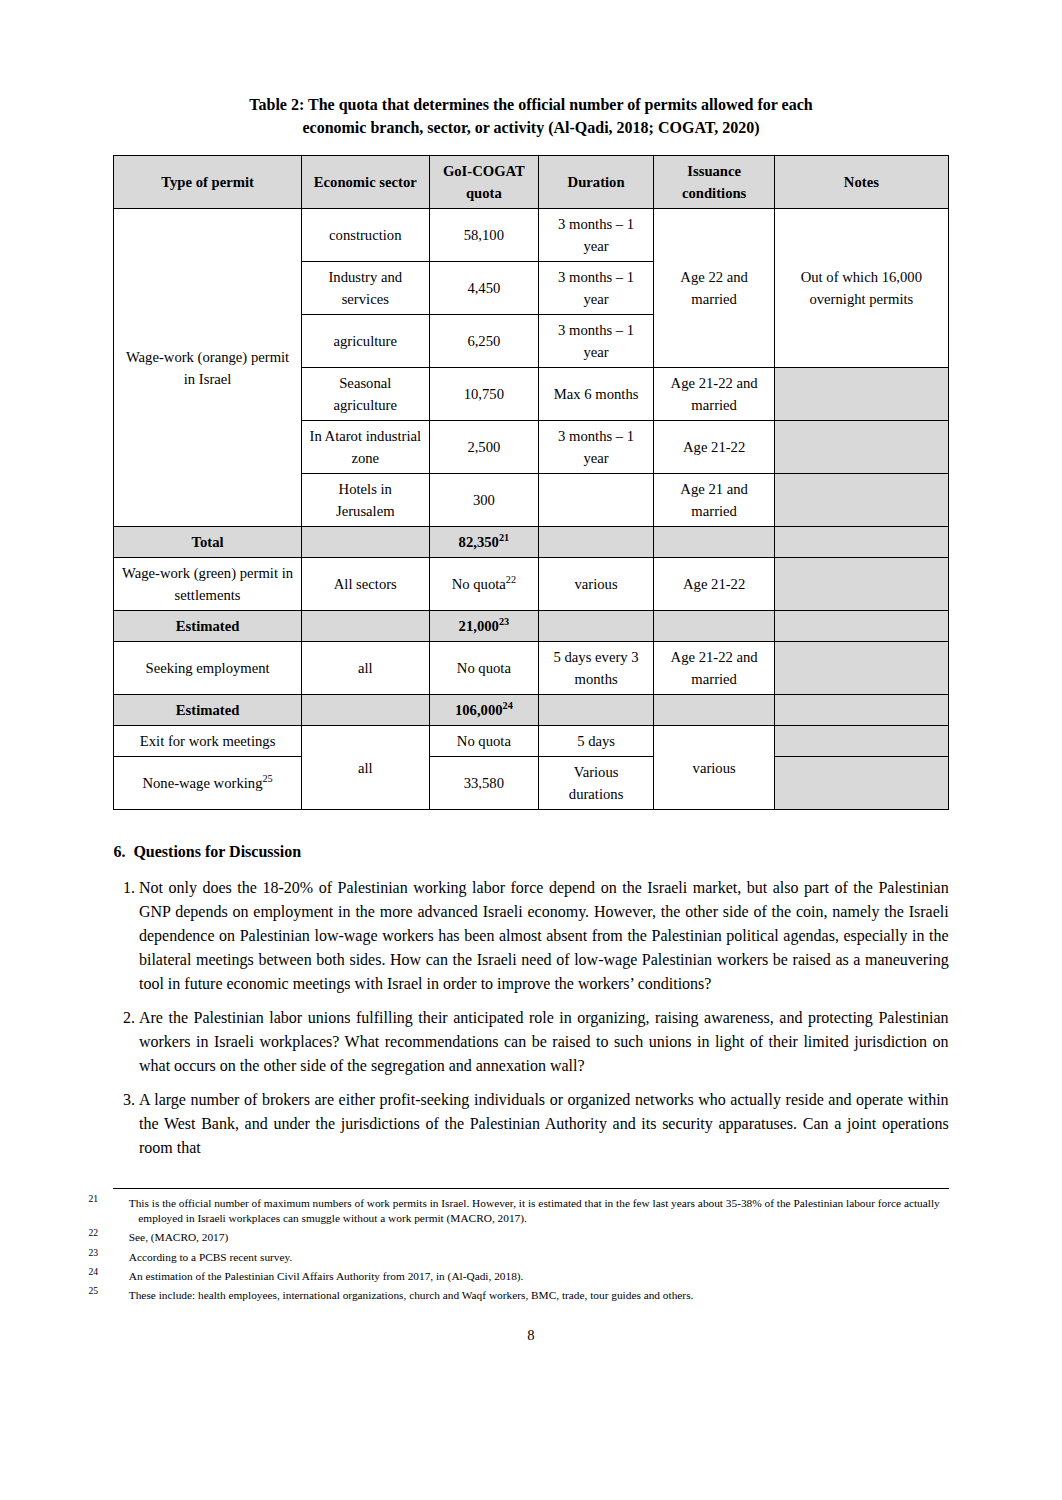Table 2: The quota that determines the official number of permits allowed for each
economic branch, sector, or activity (Al-Qadi, 2018; COGAT, 2020)
| Type of permit | Economic sector | GoI-COGAT quota | Duration | Issuance conditions | Notes |
| --- | --- | --- | --- | --- | --- |
| Wage-work (orange) permit in Israel | construction | 58,100 | 3 months – 1 year | Age 22 and married | Out of which 16,000 overnight permits |
| Industry and services | 4,450 | 3 months – 1 year |
| agriculture | 6,250 | 3 months – 1 year |
| Seasonal agriculture | 10,750 | Max 6 months | Age 21-22 and married | |
| In Atarot industrial zone | 2,500 | 3 months – 1 year | Age 21-22 | |
| Hotels in Jerusalem | 300 | | Age 21 and married | |
| Total | | 82,350 21 | | | |
| Wage-work (green) permit in settlements | All sectors | No quota 22 | various | Age 21-22 | |
| Estimated | | 21,000 23 | | | |
| Seeking employment | all | No quota | 5 days every 3 months | Age 21-22 and married | |
| Estimated | | 106,000 24 | | | |
| Exit for work meetings | all | No quota | 5 days | various | |
| None-wage working 25 | 33,580 | Various durations | |
6. Questions for Discussion
Not only does the 18-20% of Palestinian working labor force depend on the Israeli market, but also part of the Palestinian GNP depends on employment in the more advanced Israeli economy. However, the other side of the coin, namely the Israeli dependence on Palestinian low-wage workers has been almost absent from the Palestinian political agendas, especially in the bilateral meetings between both sides. How can the Israeli need of low-wage Palestinian workers be raised as a maneuvering tool in future economic meetings with Israel in order to improve the workers’ conditions?
Are the Palestinian labor unions fulfilling their anticipated role in organizing, raising awareness, and protecting Palestinian workers in Israeli workplaces? What recommendations can be raised to such unions in light of their limited jurisdiction on what occurs on the other side of the segregation and annexation wall?
A large number of brokers are either profit-seeking individuals or organized networks who actually reside and operate within the West Bank, and under the jurisdictions of the Palestinian Authority and its security apparatuses. Can a joint operations room that
21 This is the official number of maximum numbers of work permits in Israel. However, it is estimated that in the few last years about 35-38% of the Palestinian labour force actually employed in Israeli workplaces can smuggle without a work permit (MACRO, 2017).
22 See, (MACRO, 2017)
23 According to a PCBS recent survey.
24 An estimation of the Palestinian Civil Affairs Authority from 2017, in (Al-Qadi, 2018).
25 These include: health employees, international organizations, church and Waqf workers, BMC, trade, tour guides and others.
8